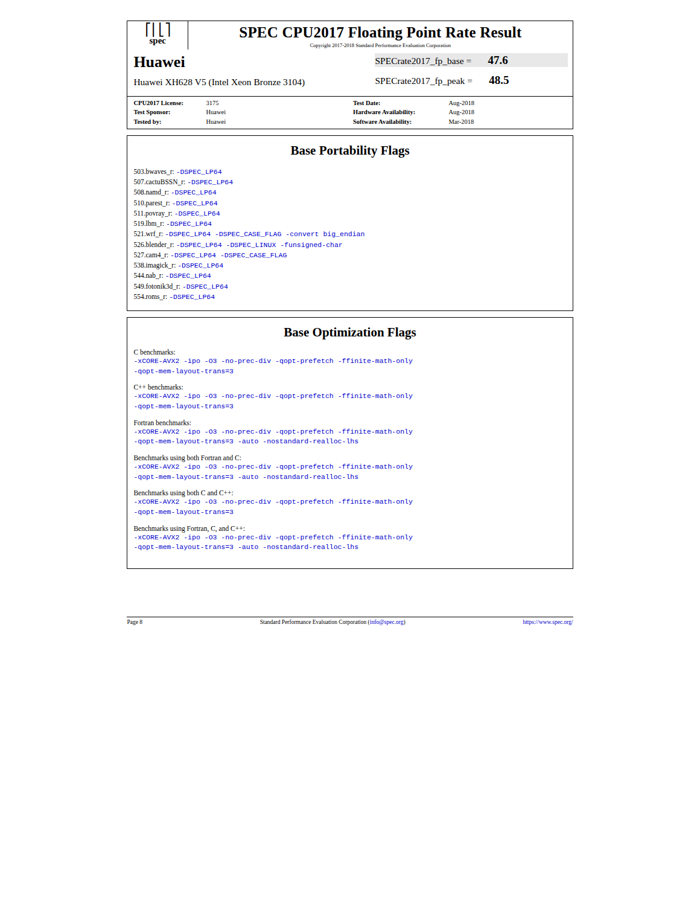⎡⎢⎣⎤
spec
SPEC CPU2017 Floating Point Rate Result
Copyright 2017-2018 Standard Performance Evaluation Corporation
Huawei
Huawei XH628 V5 (Intel Xeon Bronze 3104)
SPECrate2017_fp_base = 47.6
SPECrate2017_fp_peak = 48.5
CPU2017 License: 3175
Test Sponsor: Huawei
Tested by: Huawei
Test Date: Aug-2018
Hardware Availability: Aug-2018
Software Availability: Mar-2018
Base Portability Flags
503.bwaves_r: -DSPEC_LP64
507.cactuBSSN_r: -DSPEC_LP64
508.namd_r: -DSPEC_LP64
510.parest_r: -DSPEC_LP64
511.povray_r: -DSPEC_LP64
519.lbm_r: -DSPEC_LP64
521.wrf_r: -DSPEC_LP64 -DSPEC_CASE_FLAG -convert big_endian
526.blender_r: -DSPEC_LP64 -DSPEC_LINUX -funsigned-char
527.cam4_r: -DSPEC_LP64 -DSPEC_CASE_FLAG
538.imagick_r: -DSPEC_LP64
544.nab_r: -DSPEC_LP64
549.fotonik3d_r: -DSPEC_LP64
554.roms_r: -DSPEC_LP64
Base Optimization Flags
C benchmarks:
-xCORE-AVX2 -ipo -O3 -no-prec-div -qopt-prefetch -ffinite-math-only
-qopt-mem-layout-trans=3
C++ benchmarks:
-xCORE-AVX2 -ipo -O3 -no-prec-div -qopt-prefetch -ffinite-math-only
-qopt-mem-layout-trans=3
Fortran benchmarks:
-xCORE-AVX2 -ipo -O3 -no-prec-div -qopt-prefetch -ffinite-math-only
-qopt-mem-layout-trans=3 -auto -nostandard-realloc-lhs
Benchmarks using both Fortran and C:
-xCORE-AVX2 -ipo -O3 -no-prec-div -qopt-prefetch -ffinite-math-only
-qopt-mem-layout-trans=3 -auto -nostandard-realloc-lhs
Benchmarks using both C and C++:
-xCORE-AVX2 -ipo -O3 -no-prec-div -qopt-prefetch -ffinite-math-only
-qopt-mem-layout-trans=3
Benchmarks using Fortran, C, and C++:
-xCORE-AVX2 -ipo -O3 -no-prec-div -qopt-prefetch -ffinite-math-only
-qopt-mem-layout-trans=3 -auto -nostandard-realloc-lhs
Page 8
Standard Performance Evaluation Corporation (info@spec.org)
https://www.spec.org/